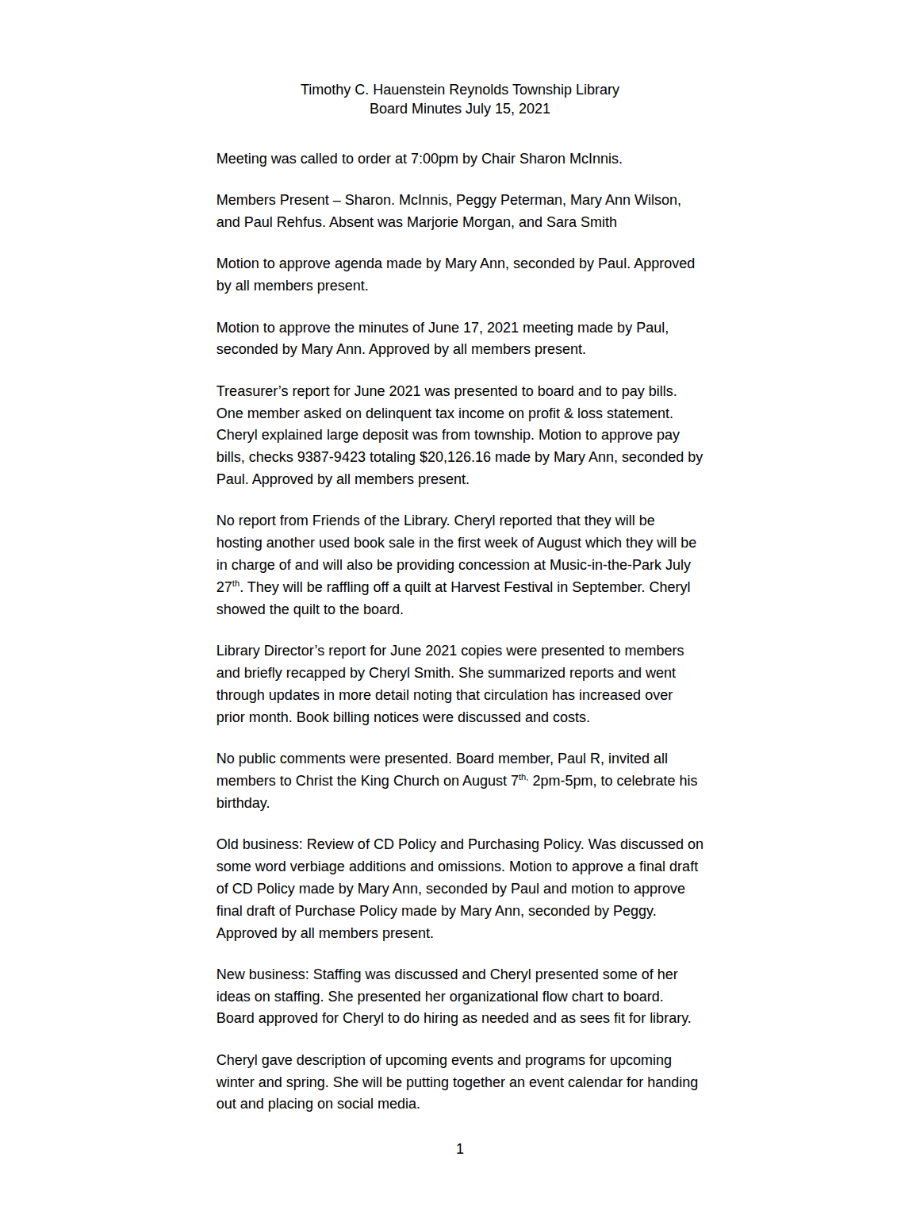Timothy C. Hauenstein Reynolds Township Library
Board Minutes July 15, 2021
Meeting was called to order at 7:00pm by Chair Sharon McInnis.
Members Present – Sharon. McInnis, Peggy Peterman, Mary Ann Wilson, and Paul Rehfus. Absent was Marjorie Morgan, and Sara Smith
Motion to approve agenda made by Mary Ann, seconded by Paul. Approved by all members present.
Motion to approve the minutes of June 17, 2021 meeting made by Paul, seconded by Mary Ann. Approved by all members present.
Treasurer’s report for June 2021 was presented to board and to pay bills. One member asked on delinquent tax income on profit & loss statement. Cheryl explained large deposit was from township. Motion to approve pay bills, checks 9387-9423 totaling $20,126.16 made by Mary Ann, seconded by Paul. Approved by all members present.
No report from Friends of the Library. Cheryl reported that they will be hosting another used book sale in the first week of August which they will be in charge of and will also be providing concession at Music-in-the-Park July 27th. They will be raffling off a quilt at Harvest Festival in September. Cheryl showed the quilt to the board.
Library Director’s report for June 2021 copies were presented to members and briefly recapped by Cheryl Smith. She summarized reports and went through updates in more detail noting that circulation has increased over prior month. Book billing notices were discussed and costs.
No public comments were presented. Board member, Paul R, invited all members to Christ the King Church on August 7th, 2pm-5pm, to celebrate his birthday.
Old business: Review of CD Policy and Purchasing Policy. Was discussed on some word verbiage additions and omissions. Motion to approve a final draft of CD Policy made by Mary Ann, seconded by Paul and motion to approve final draft of Purchase Policy made by Mary Ann, seconded by Peggy. Approved by all members present.
New business: Staffing was discussed and Cheryl presented some of her ideas on staffing. She presented her organizational flow chart to board. Board approved for Cheryl to do hiring as needed and as sees fit for library.
Cheryl gave description of upcoming events and programs for upcoming winter and spring. She will be putting together an event calendar for handing out and placing on social media.
1